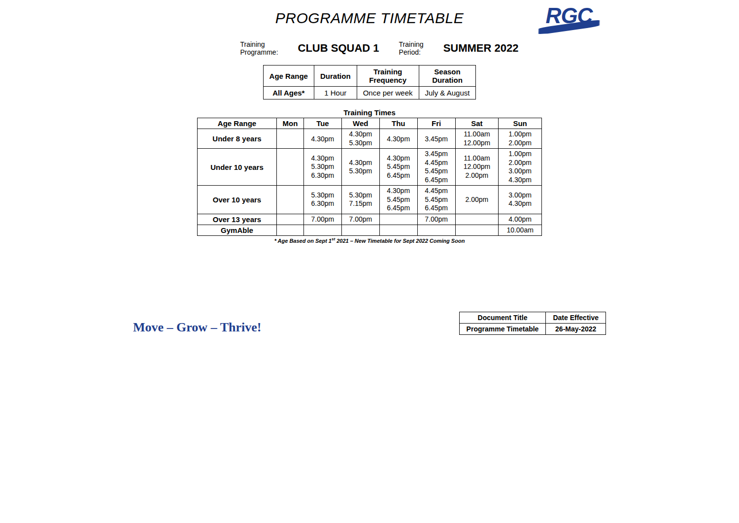PROGRAMME TIMETABLE
RGC
Training
Programme:
CLUB SQUAD 1
Training
Period:
SUMMER 2022
| Age Range | Duration | Training Frequency | Season Duration |
| --- | --- | --- | --- |
| All Ages* | 1 Hour | Once per week | July & August |
Training Times
| Age Range | Mon | Tue | Wed | Thu | Fri | Sat | Sun |
| --- | --- | --- | --- | --- | --- | --- | --- |
| Under 8 years | | 4.30pm | 4.30pm 5.30pm | 4.30pm | 3.45pm | 11.00am 12.00pm | 1.00pm 2.00pm |
| Under 10 years | | 4.30pm 5.30pm 6.30pm | 4.30pm 5.30pm | 4.30pm 5.45pm 6.45pm | 3.45pm 4.45pm 5.45pm 6.45pm | 11.00am 12.00pm 2.00pm | 1.00pm 2.00pm 3.00pm 4.30pm |
| Over 10 years | | 5.30pm 6.30pm | 5.30pm 7.15pm | 4.30pm 5.45pm 6.45pm | 4.45pm 5.45pm 6.45pm | 2.00pm | 3.00pm 4.30pm |
| Over 13 years | | 7.00pm | 7.00pm | | 7.00pm | | 4.00pm |
| GymAble | | | | | | | 10.00am |
* Age Based on Sept 1st 2021 – New Timetable for Sept 2022 Coming Soon
Move – Grow – Thrive!
| Document Title | Date Effective |
| --- | --- |
| Programme Timetable | 26-May-2022 |